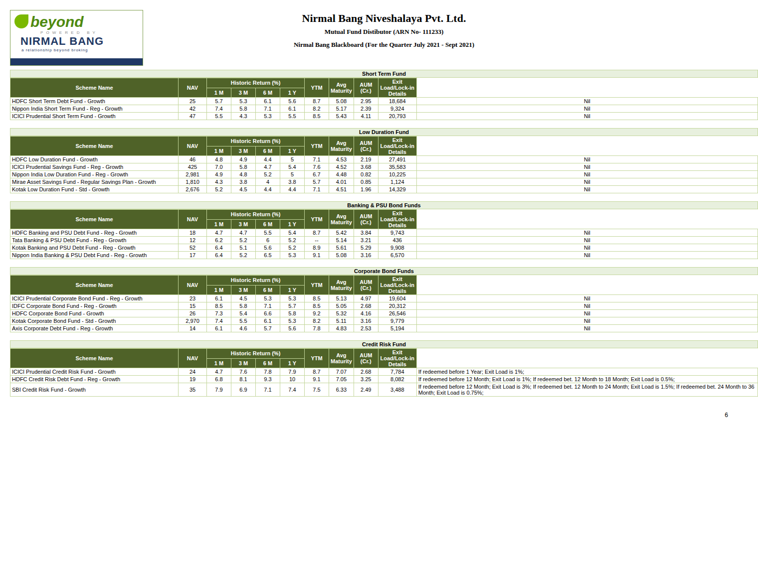beyond
P O W E R E D B Y
NIRMAL BANG
a relationship beyond broking
Nirmal Bang Niveshalaya Pvt. Ltd.
Mutual Fund Distibutor (ARN No- 111233)
Nirmal Bang Blackboard (For the Quarter July 2021 - Sept 2021)
Short Term Fund
| Scheme Name | NAV | Historic Return (%) | YTM | Avg Maturity | AUM (Cr.) | Exit Load/Lock-in Details |
| --- | --- | --- | --- | --- | --- | --- |
| 1 M | 3 M | 6 M | 1 Y |
| HDFC Short Term Debt Fund - Growth | 25 | 5.7 | 5.3 | 6.1 | 5.6 | 8.7 | 5.08 | 2.95 | 18,684 | Nil |
| Nippon India Short Term Fund - Reg - Growth | 42 | 7.4 | 5.8 | 7.1 | 6.1 | 8.2 | 5.17 | 2.39 | 9,324 | Nil |
| ICICI Prudential Short Term Fund - Growth | 47 | 5.5 | 4.3 | 5.3 | 5.5 | 8.5 | 5.43 | 4.11 | 20,793 | Nil |
Low Duration Fund
| Scheme Name | NAV | Historic Return (%) | YTM | Avg Maturity | AUM (Cr.) | Exit Load/Lock-in Details |
| --- | --- | --- | --- | --- | --- | --- |
| 1 M | 3 M | 6 M | 1 Y |
| HDFC Low Duration Fund - Growth | 46 | 4.8 | 4.9 | 4.4 | 5 | 7.1 | 4.53 | 2.19 | 27,491 | Nil |
| ICICI Prudential Savings Fund - Reg - Growth | 425 | 7.0 | 5.8 | 4.7 | 5.4 | 7.6 | 4.52 | 3.68 | 35,583 | Nil |
| Nippon India Low Duration Fund - Reg - Growth | 2,981 | 4.9 | 4.8 | 5.2 | 5 | 6.7 | 4.48 | 0.82 | 10,225 | Nil |
| Mirae Asset Savings Fund - Regular Savings Plan - Growth | 1,810 | 4.3 | 3.8 | 4 | 3.8 | 5.7 | 4.01 | 0.85 | 1,124 | Nil |
| Kotak Low Duration Fund - Std - Growth | 2,676 | 5.2 | 4.5 | 4.4 | 4.4 | 7.1 | 4.51 | 1.96 | 14,329 | Nil |
Banking & PSU Bond Funds
| Scheme Name | NAV | Historic Return (%) | YTM | Avg Maturity | AUM (Cr.) | Exit Load/Lock-in Details |
| --- | --- | --- | --- | --- | --- | --- |
| 1 M | 3 M | 6 M | 1 Y |
| HDFC Banking and PSU Debt Fund - Reg - Growth | 18 | 4.7 | 4.7 | 5.5 | 5.4 | 8.7 | 5.42 | 3.84 | 9,743 | Nil |
| Tata Banking & PSU Debt Fund - Reg - Growth | 12 | 6.2 | 5.2 | 6 | 5.2 | -- | 5.14 | 3.21 | 436 | Nil |
| Kotak Banking and PSU Debt Fund - Reg - Growth | 52 | 6.4 | 5.1 | 5.6 | 5.2 | 8.9 | 5.61 | 5.29 | 9,908 | Nil |
| Nippon India Banking & PSU Debt Fund - Reg - Growth | 17 | 6.4 | 5.2 | 6.5 | 5.3 | 9.1 | 5.08 | 3.16 | 6,570 | Nil |
Corporate Bond Funds
| Scheme Name | NAV | Historic Return (%) | YTM | Avg Maturity | AUM (Cr.) | Exit Load/Lock-in Details |
| --- | --- | --- | --- | --- | --- | --- |
| 1 M | 3 M | 6 M | 1 Y |
| ICICI Prudential Corporate Bond Fund - Reg - Growth | 23 | 6.1 | 4.5 | 5.3 | 5.3 | 8.5 | 5.13 | 4.97 | 19,604 | Nil |
| IDFC Corporate Bond Fund - Reg - Growth | 15 | 8.5 | 5.8 | 7.1 | 5.7 | 8.5 | 5.05 | 2.68 | 20,312 | Nil |
| HDFC Corporate Bond Fund - Growth | 26 | 7.3 | 5.4 | 6.6 | 5.8 | 9.2 | 5.32 | 4.16 | 26,546 | Nil |
| Kotak Corporate Bond Fund - Std - Growth | 2,970 | 7.4 | 5.5 | 6.1 | 5.3 | 8.2 | 5.11 | 3.16 | 9,779 | Nil |
| Axis Corporate Debt Fund - Reg - Growth | 14 | 6.1 | 4.6 | 5.7 | 5.6 | 7.8 | 4.83 | 2.53 | 5,194 | Nil |
Credit Risk Fund
| Scheme Name | NAV | Historic Return (%) | YTM | Avg Maturity | AUM (Cr.) | Exit Load/Lock-in Details |
| --- | --- | --- | --- | --- | --- | --- |
| 1 M | 3 M | 6 M | 1 Y |
| ICICI Prudential Credit Risk Fund - Growth | 24 | 4.7 | 7.6 | 7.8 | 7.9 | 8.7 | 7.07 | 2.68 | 7,784 | If redeemed before 1 Year; Exit Load is 1%; |
| HDFC Credit Risk Debt Fund - Reg - Growth | 19 | 6.8 | 8.1 | 9.3 | 10 | 9.1 | 7.05 | 3.25 | 8,082 | If redeemed before 12 Month; Exit Load is 1%; If redeemed bet. 12 Month to 18 Month; Exit Load is 0.5%; |
| SBI Credit Risk Fund - Growth | 35 | 7.9 | 6.9 | 7.1 | 7.4 | 7.5 | 6.33 | 2.49 | 3,488 | If redeemed before 12 Month; Exit Load is 3%; If redeemed bet. 12 Month to 24 Month; Exit Load is 1.5%; If redeemed bet. 24 Month to 36 Month; Exit Load is 0.75%; |
6